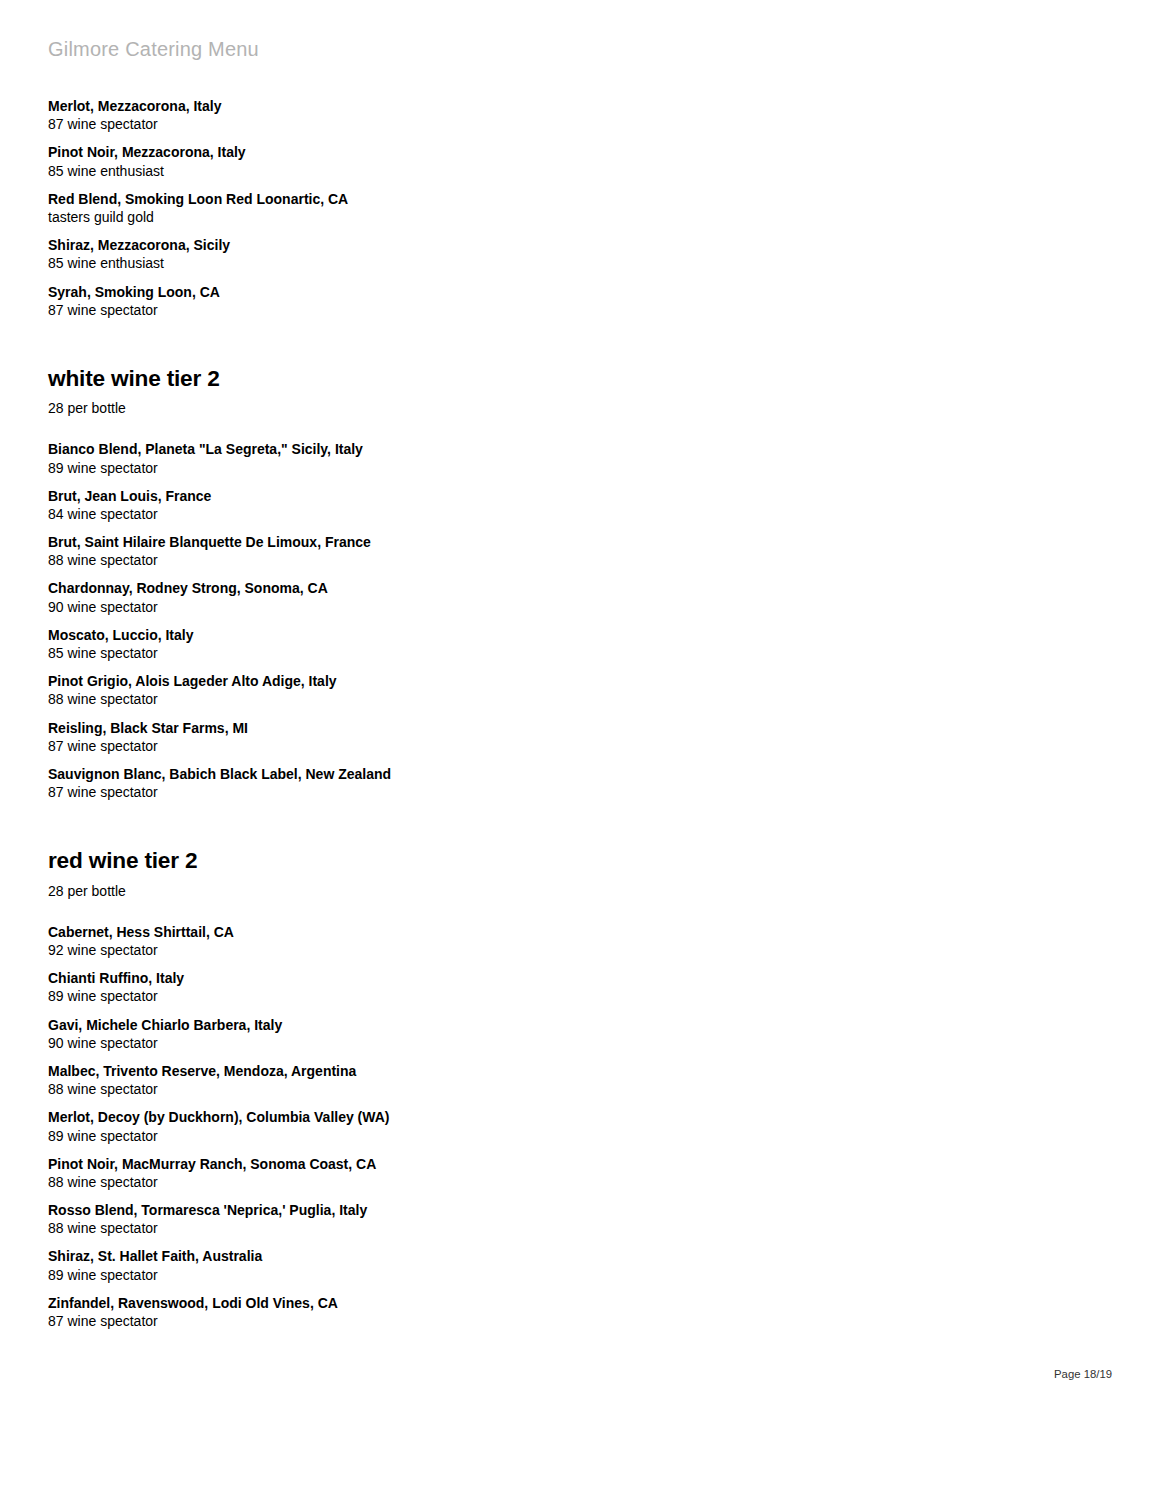Gilmore Catering Menu
Merlot, Mezzacorona, Italy 87 wine spectator
Pinot Noir, Mezzacorona, Italy 85 wine enthusiast
Red Blend, Smoking Loon Red Loonartic, CA tasters guild gold
Shiraz, Mezzacorona, Sicily 85 wine enthusiast
Syrah, Smoking Loon, CA 87 wine spectator
white wine tier 2
28 per bottle
Bianco Blend, Planeta "La Segreta," Sicily, Italy 89 wine spectator
Brut, Jean Louis, France 84 wine spectator
Brut, Saint Hilaire Blanquette De Limoux, France 88 wine spectator
Chardonnay, Rodney Strong, Sonoma, CA 90 wine spectator
Moscato, Luccio, Italy 85 wine spectator
Pinot Grigio, Alois Lageder Alto Adige, Italy 88 wine spectator
Reisling, Black Star Farms, MI 87 wine spectator
Sauvignon Blanc, Babich Black Label, New Zealand 87 wine spectator
red wine tier 2
28 per bottle
Cabernet, Hess Shirttail, CA 92 wine spectator
Chianti Ruffino, Italy 89 wine spectator
Gavi, Michele Chiarlo Barbera, Italy 90 wine spectator
Malbec, Trivento Reserve, Mendoza, Argentina 88 wine spectator
Merlot, Decoy (by Duckhorn), Columbia Valley (WA) 89 wine spectator
Pinot Noir, MacMurray Ranch, Sonoma Coast, CA 88 wine spectator
Rosso Blend, Tormaresca 'Neprica,' Puglia, Italy 88 wine spectator
Shiraz, St. Hallet Faith, Australia 89 wine spectator
Zinfandel, Ravenswood, Lodi Old Vines, CA 87 wine spectator
Page 18/19